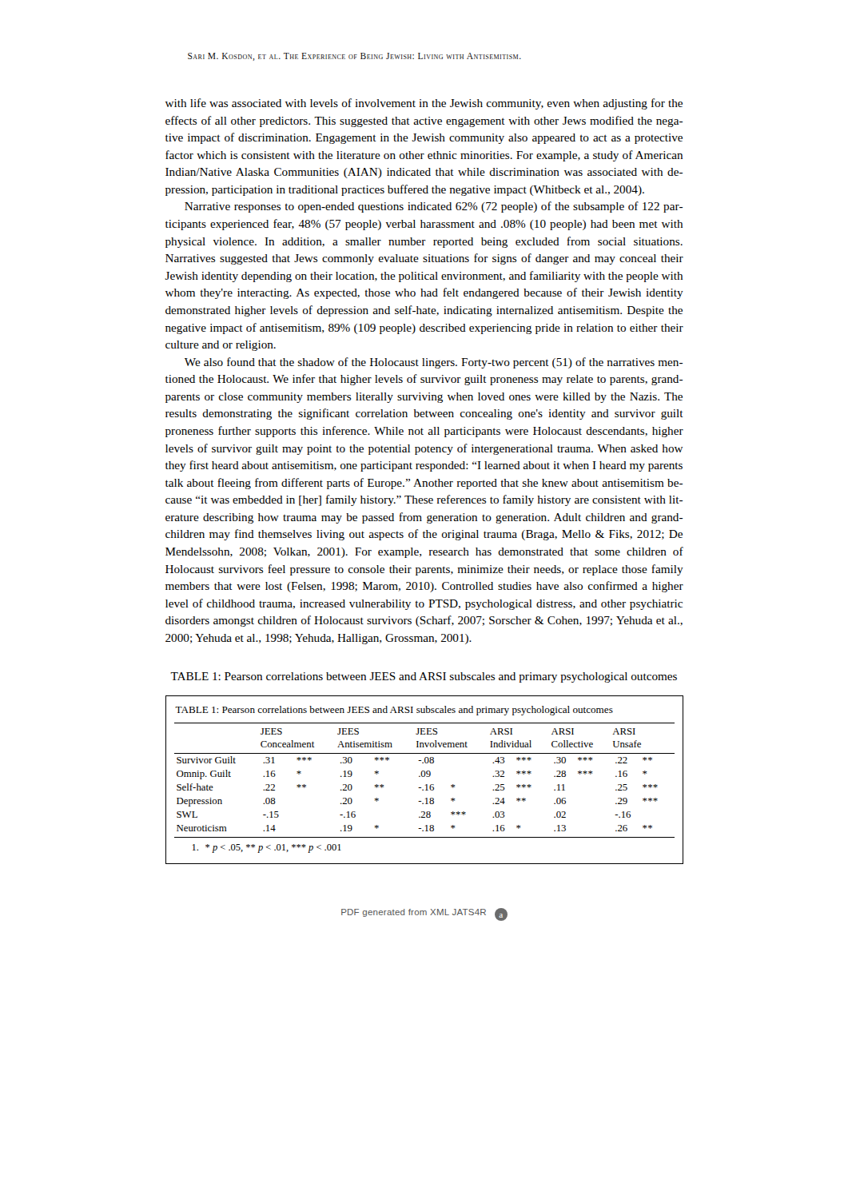Sari M. Kosdon, et al. The Experience of Being Jewish: Living with Antisemitism.
with life was associated with levels of involvement in the Jewish community, even when adjusting for the effects of all other predictors. This suggested that active engagement with other Jews modified the negative impact of discrimination. Engagement in the Jewish community also appeared to act as a protective factor which is consistent with the literature on other ethnic minorities. For example, a study of American Indian/Native Alaska Communities (AIAN) indicated that while discrimination was associated with depression, participation in traditional practices buffered the negative impact (Whitbeck et al., 2004).
Narrative responses to open-ended questions indicated 62% (72 people) of the subsample of 122 participants experienced fear, 48% (57 people) verbal harassment and .08% (10 people) had been met with physical violence. In addition, a smaller number reported being excluded from social situations. Narratives suggested that Jews commonly evaluate situations for signs of danger and may conceal their Jewish identity depending on their location, the political environment, and familiarity with the people with whom they're interacting. As expected, those who had felt endangered because of their Jewish identity demonstrated higher levels of depression and self-hate, indicating internalized antisemitism. Despite the negative impact of antisemitism, 89% (109 people) described experiencing pride in relation to either their culture and or religion.
We also found that the shadow of the Holocaust lingers. Forty-two percent (51) of the narratives mentioned the Holocaust. We infer that higher levels of survivor guilt proneness may relate to parents, grandparents or close community members literally surviving when loved ones were killed by the Nazis. The results demonstrating the significant correlation between concealing one's identity and survivor guilt proneness further supports this inference. While not all participants were Holocaust descendants, higher levels of survivor guilt may point to the potential potency of intergenerational trauma. When asked how they first heard about antisemitism, one participant responded: “I learned about it when I heard my parents talk about fleeing from different parts of Europe.” Another reported that she knew about antisemitism because “it was embedded in [her] family history.” These references to family history are consistent with literature describing how trauma may be passed from generation to generation. Adult children and grandchildren may find themselves living out aspects of the original trauma (Braga, Mello & Fiks, 2012; De Mendelssohn, 2008; Volkan, 2001). For example, research has demonstrated that some children of Holocaust survivors feel pressure to console their parents, minimize their needs, or replace those family members that were lost (Felsen, 1998; Marom, 2010). Controlled studies have also confirmed a higher level of childhood trauma, increased vulnerability to PTSD, psychological distress, and other psychiatric disorders amongst children of Holocaust survivors (Scharf, 2007; Sorscher & Cohen, 1997; Yehuda et al., 2000; Yehuda et al., 1998; Yehuda, Halligan, Grossman, 2001).
TABLE 1: Pearson correlations between JEES and ARSI subscales and primary psychological outcomes
TABLE 1: Pearson correlations between JEES and ARSI subscales and primary psychological outcomes
| | JEES | JEES | JEES | ARSI | ARSI | ARSI |
| --- | --- | --- | --- | --- | --- | --- |
| | Concealment | Antisemitism | Involvement | Individual | Collective | Unsafe |
| Survivor Guilt | .31 | *** | .30 | *** | -.08 | | .43 | *** | .30 | *** | .22 | ** |
| Omnip. Guilt | .16 | * | .19 | * | .09 | | .32 | *** | .28 | *** | .16 | * |
| Self-hate | .22 | ** | .20 | ** | -.16 | * | .25 | *** | .11 | | .25 | *** |
| Depression | .08 | | .20 | * | -.18 | * | .24 | ** | .06 | | .29 | *** |
| SWL | -.15 | | -.16 | | .28 | *** | .03 | | .02 | | -.16 | |
| Neuroticism | .14 | | .19 | * | -.18 | * | .16 | * | .13 | | .26 | ** |
1. * p < .05, ** p < .01, *** p < .001
PDF generated from XML JATS4Ra